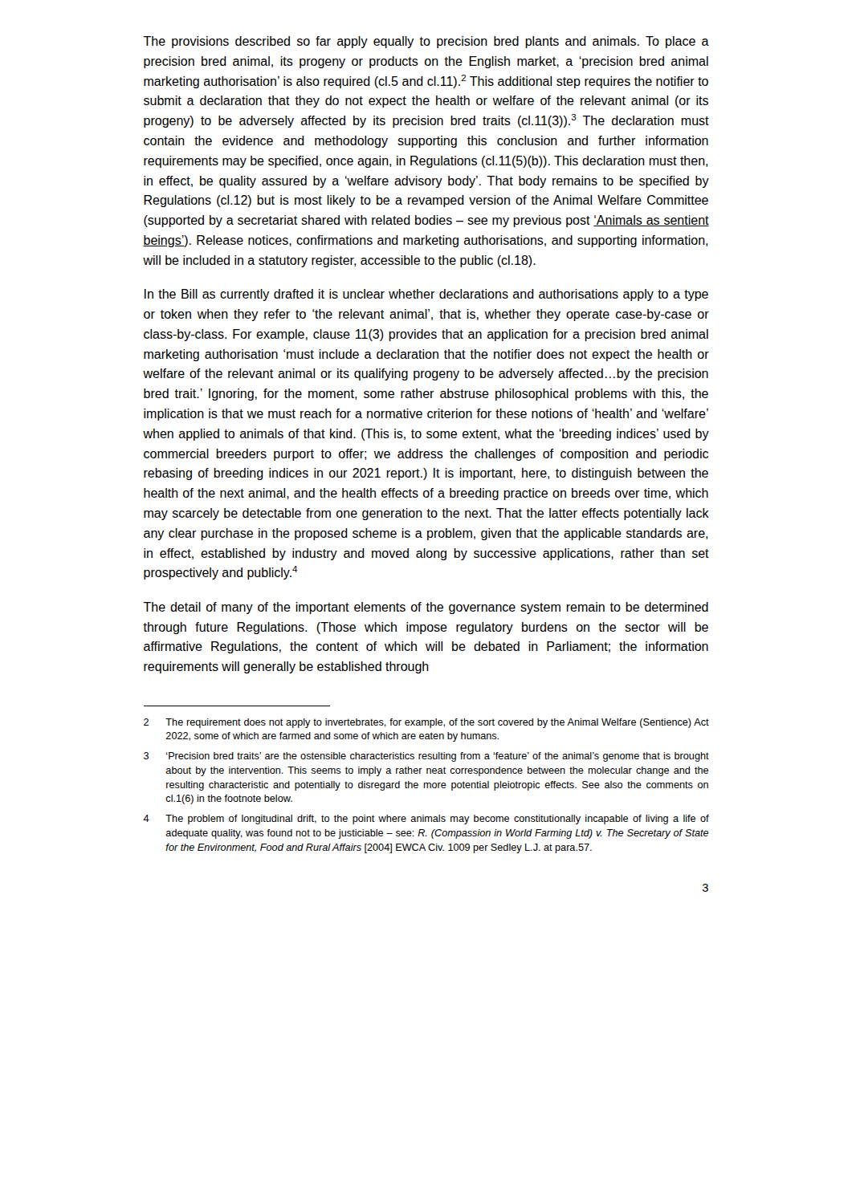The provisions described so far apply equally to precision bred plants and animals. To place a precision bred animal, its progeny or products on the English market, a ‘precision bred animal marketing authorisation’ is also required (cl.5 and cl.11).2 This additional step requires the notifier to submit a declaration that they do not expect the health or welfare of the relevant animal (or its progeny) to be adversely affected by its precision bred traits (cl.11(3)).3 The declaration must contain the evidence and methodology supporting this conclusion and further information requirements may be specified, once again, in Regulations (cl.11(5)(b)). This declaration must then, in effect, be quality assured by a ‘welfare advisory body’. That body remains to be specified by Regulations (cl.12) but is most likely to be a revamped version of the Animal Welfare Committee (supported by a secretariat shared with related bodies – see my previous post ‘Animals as sentient beings’). Release notices, confirmations and marketing authorisations, and supporting information, will be included in a statutory register, accessible to the public (cl.18).
In the Bill as currently drafted it is unclear whether declarations and authorisations apply to a type or token when they refer to ‘the relevant animal’, that is, whether they operate case-by-case or class-by-class. For example, clause 11(3) provides that an application for a precision bred animal marketing authorisation ‘must include a declaration that the notifier does not expect the health or welfare of the relevant animal or its qualifying progeny to be adversely affected…by the precision bred trait.’ Ignoring, for the moment, some rather abstruse philosophical problems with this, the implication is that we must reach for a normative criterion for these notions of ‘health’ and ‘welfare’ when applied to animals of that kind. (This is, to some extent, what the ‘breeding indices’ used by commercial breeders purport to offer; we address the challenges of composition and periodic rebasing of breeding indices in our 2021 report.) It is important, here, to distinguish between the health of the next animal, and the health effects of a breeding practice on breeds over time, which may scarcely be detectable from one generation to the next. That the latter effects potentially lack any clear purchase in the proposed scheme is a problem, given that the applicable standards are, in effect, established by industry and moved along by successive applications, rather than set prospectively and publicly.4
The detail of many of the important elements of the governance system remain to be determined through future Regulations. (Those which impose regulatory burdens on the sector will be affirmative Regulations, the content of which will be debated in Parliament; the information requirements will generally be established through
2 The requirement does not apply to invertebrates, for example, of the sort covered by the Animal Welfare (Sentience) Act 2022, some of which are farmed and some of which are eaten by humans.
3‘Precision bred traits’ are the ostensible characteristics resulting from a ‘feature’ of the animal’s genome that is brought about by the intervention. This seems to imply a rather neat correspondence between the molecular change and the resulting characteristic and potentially to disregard the more potential pleiotropic effects. See also the comments on cl.1(6) in the footnote below.
4 The problem of longitudinal drift, to the point where animals may become constitutionally incapable of living a life of adequate quality, was found not to be justiciable – see: R. (Compassion in World Farming Ltd) v. The Secretary of State for the Environment, Food and Rural Affairs [2004] EWCA Civ. 1009 per Sedley L.J. at para.57.
3